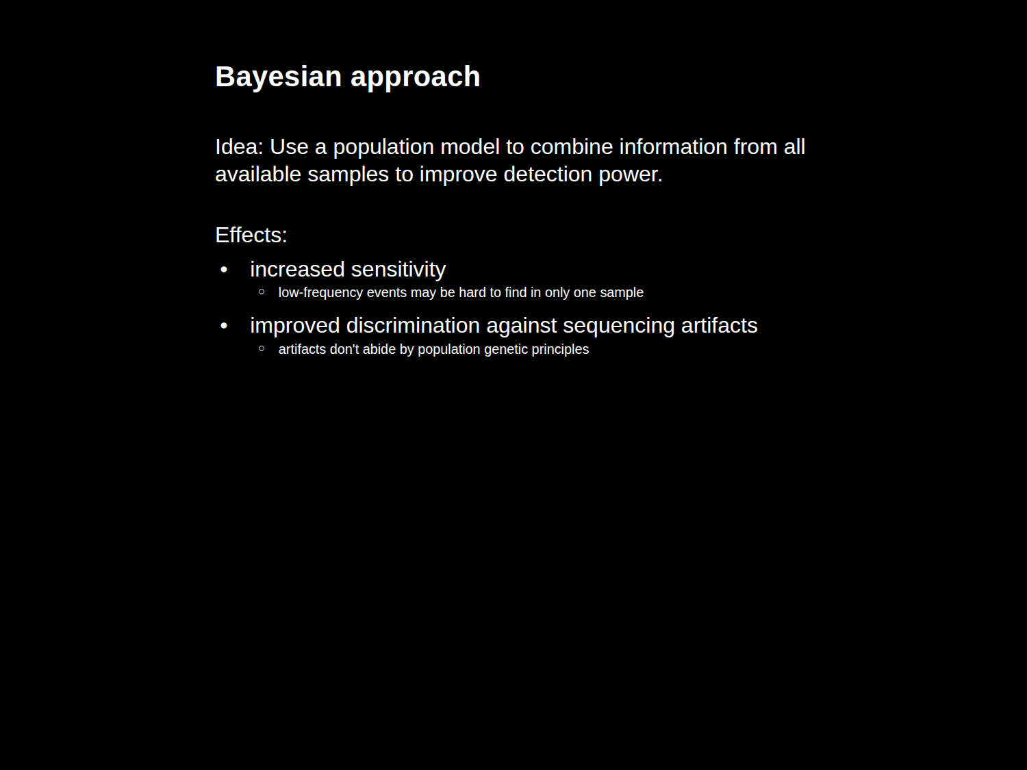Bayesian approach
Idea: Use a population model to combine information from all available samples to improve detection power.
Effects:
increased sensitivity
low-frequency events may be hard to find in only one sample
improved discrimination against sequencing artifacts
artifacts don't abide by population genetic principles